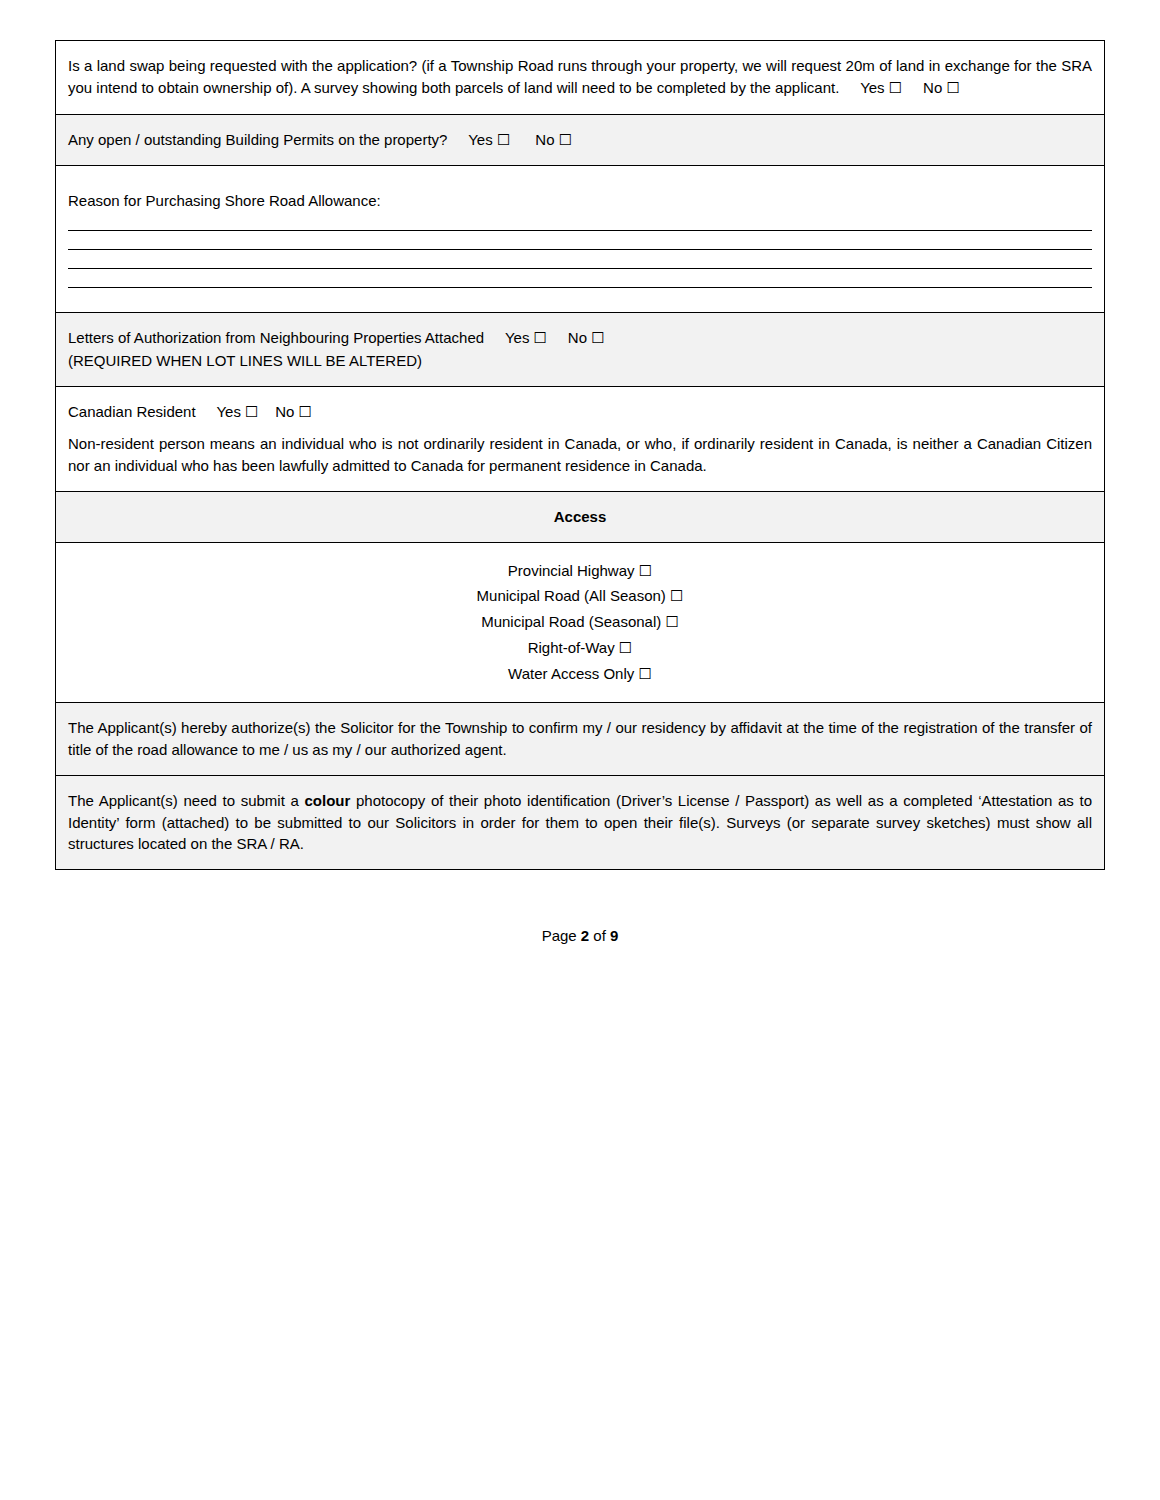| Is a land swap being requested with the application? (if a Township Road runs through your property, we will request 20m of land in exchange for the SRA you intend to obtain ownership of). A survey showing both parcels of land will need to be completed by the applicant. Yes ☐ No ☐ |
| Any open / outstanding Building Permits on the property? Yes ☐ No ☐ |
| Reason for Purchasing Shore Road Allowance: |
| Letters of Authorization from Neighbouring Properties Attached Yes ☐ No ☐ (REQUIRED WHEN LOT LINES WILL BE ALTERED) |
| Canadian Resident Yes ☐ No ☐ Non-resident person means an individual who is not ordinarily resident in Canada, or who, if ordinarily resident in Canada, is neither a Canadian Citizen nor an individual who has been lawfully admitted to Canada for permanent residence in Canada. |
| Access |
| Provincial Highway ☐ Municipal Road (All Season) ☐ Municipal Road (Seasonal) ☐ Right-of-Way ☐ Water Access Only ☐ |
| The Applicant(s) hereby authorize(s) the Solicitor for the Township to confirm my / our residency by affidavit at the time of the registration of the transfer of title of the road allowance to me / us as my / our authorized agent. |
| The Applicant(s) need to submit a colour photocopy of their photo identification (Driver’s License / Passport) as well as a completed ‘Attestation as to Identity’ form (attached) to be submitted to our Solicitors in order for them to open their file(s). Surveys (or separate survey sketches) must show all structures located on the SRA / RA. |
Page 2 of 9